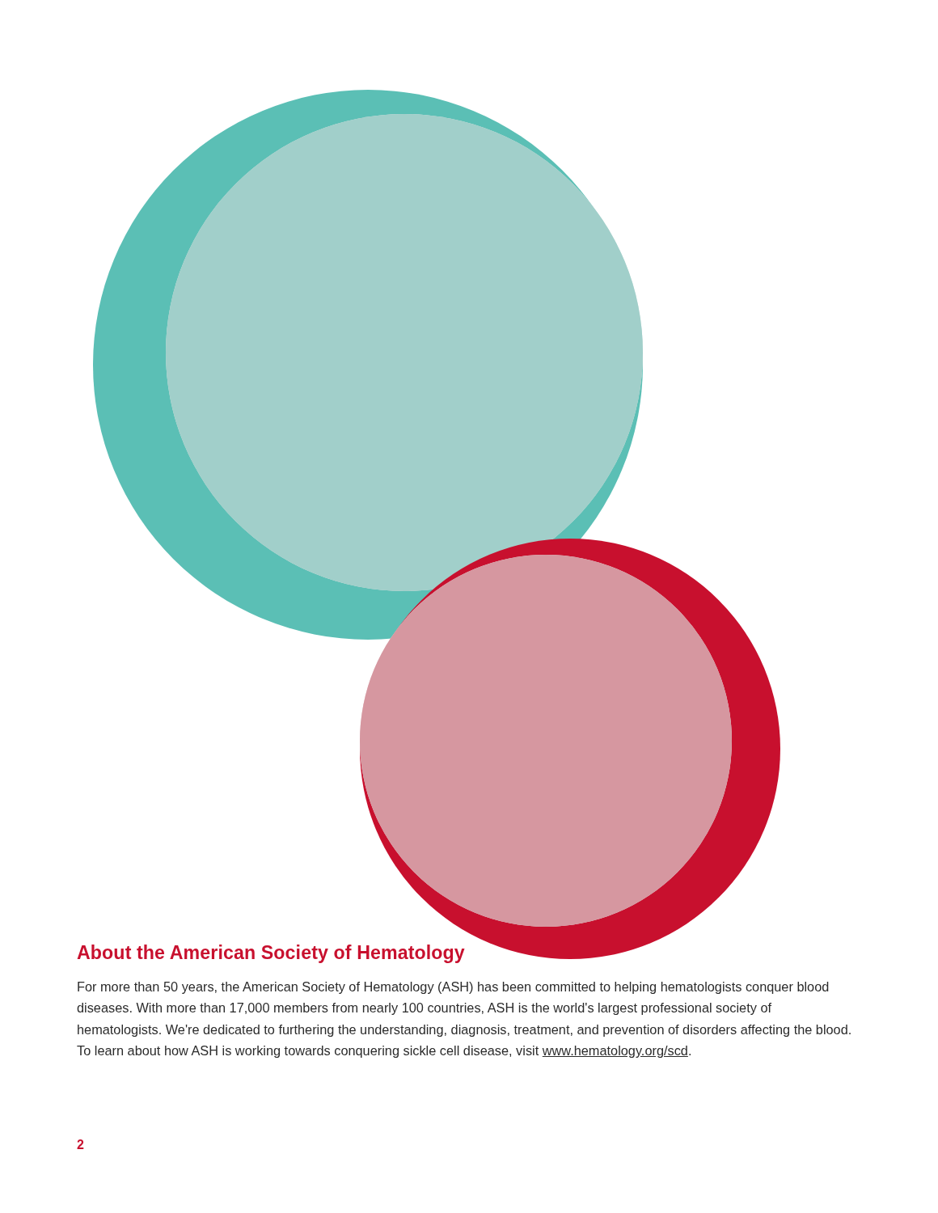About the American Society of Hematology
For more than 50 years, the American Society of Hematology (ASH) has been committed to helping hematologists conquer blood diseases. With more than 17,000 members from nearly 100 countries, ASH is the world's largest professional society of hematologists. We're dedicated to furthering the understanding, diagnosis, treatment, and prevention of disorders affecting the blood. To learn about how ASH is working towards conquering sickle cell disease, visit www.hematology.org/scd.
2